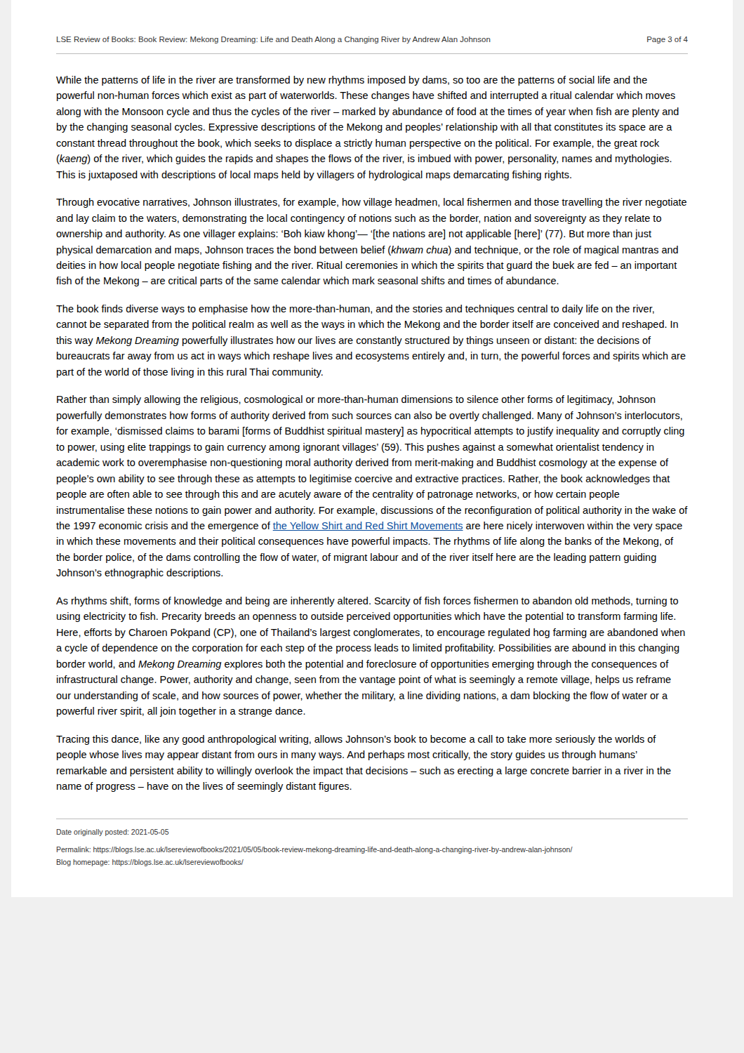LSE Review of Books: Book Review: Mekong Dreaming: Life and Death Along a Changing River by Andrew Alan Johnson
Page 3 of 4
While the patterns of life in the river are transformed by new rhythms imposed by dams, so too are the patterns of social life and the powerful non-human forces which exist as part of waterworlds. These changes have shifted and interrupted a ritual calendar which moves along with the Monsoon cycle and thus the cycles of the river – marked by abundance of food at the times of year when fish are plenty and by the changing seasonal cycles. Expressive descriptions of the Mekong and peoples’ relationship with all that constitutes its space are a constant thread throughout the book, which seeks to displace a strictly human perspective on the political. For example, the great rock (kaeng) of the river, which guides the rapids and shapes the flows of the river, is imbued with power, personality, names and mythologies. This is juxtaposed with descriptions of local maps held by villagers of hydrological maps demarcating fishing rights.
Through evocative narratives, Johnson illustrates, for example, how village headmen, local fishermen and those travelling the river negotiate and lay claim to the waters, demonstrating the local contingency of notions such as the border, nation and sovereignty as they relate to ownership and authority. As one villager explains: ‘Boh kiaw khong’— ‘[the nations are] not applicable [here]’ (77). But more than just physical demarcation and maps, Johnson traces the bond between belief (khwam chua) and technique, or the role of magical mantras and deities in how local people negotiate fishing and the river. Ritual ceremonies in which the spirits that guard the buek are fed – an important fish of the Mekong – are critical parts of the same calendar which mark seasonal shifts and times of abundance.
The book finds diverse ways to emphasise how the more-than-human, and the stories and techniques central to daily life on the river, cannot be separated from the political realm as well as the ways in which the Mekong and the border itself are conceived and reshaped. In this way Mekong Dreaming powerfully illustrates how our lives are constantly structured by things unseen or distant: the decisions of bureaucrats far away from us act in ways which reshape lives and ecosystems entirely and, in turn, the powerful forces and spirits which are part of the world of those living in this rural Thai community.
Rather than simply allowing the religious, cosmological or more-than-human dimensions to silence other forms of legitimacy, Johnson powerfully demonstrates how forms of authority derived from such sources can also be overtly challenged. Many of Johnson’s interlocutors, for example, ‘dismissed claims to barami [forms of Buddhist spiritual mastery] as hypocritical attempts to justify inequality and corruptly cling to power, using elite trappings to gain currency among ignorant villages’ (59). This pushes against a somewhat orientalist tendency in academic work to overemphasise non-questioning moral authority derived from merit-making and Buddhist cosmology at the expense of people’s own ability to see through these as attempts to legitimise coercive and extractive practices. Rather, the book acknowledges that people are often able to see through this and are acutely aware of the centrality of patronage networks, or how certain people instrumentalise these notions to gain power and authority. For example, discussions of the reconfiguration of political authority in the wake of the 1997 economic crisis and the emergence of the Yellow Shirt and Red Shirt Movements are here nicely interwoven within the very space in which these movements and their political consequences have powerful impacts. The rhythms of life along the banks of the Mekong, of the border police, of the dams controlling the flow of water, of migrant labour and of the river itself here are the leading pattern guiding Johnson’s ethnographic descriptions.
As rhythms shift, forms of knowledge and being are inherently altered. Scarcity of fish forces fishermen to abandon old methods, turning to using electricity to fish. Precarity breeds an openness to outside perceived opportunities which have the potential to transform farming life. Here, efforts by Charoen Pokpand (CP), one of Thailand’s largest conglomerates, to encourage regulated hog farming are abandoned when a cycle of dependence on the corporation for each step of the process leads to limited profitability. Possibilities are abound in this changing border world, and Mekong Dreaming explores both the potential and foreclosure of opportunities emerging through the consequences of infrastructural change. Power, authority and change, seen from the vantage point of what is seemingly a remote village, helps us reframe our understanding of scale, and how sources of power, whether the military, a line dividing nations, a dam blocking the flow of water or a powerful river spirit, all join together in a strange dance.
Tracing this dance, like any good anthropological writing, allows Johnson’s book to become a call to take more seriously the worlds of people whose lives may appear distant from ours in many ways. And perhaps most critically, the story guides us through humans’ remarkable and persistent ability to willingly overlook the impact that decisions – such as erecting a large concrete barrier in a river in the name of progress – have on the lives of seemingly distant figures.
Date originally posted: 2021-05-05
Permalink: https://blogs.lse.ac.uk/lsereviewofbooks/2021/05/05/book-review-mekong-dreaming-life-and-death-along-a-changing-river-by-andrew-alan-johnson/ Blog homepage: https://blogs.lse.ac.uk/lsereviewofbooks/